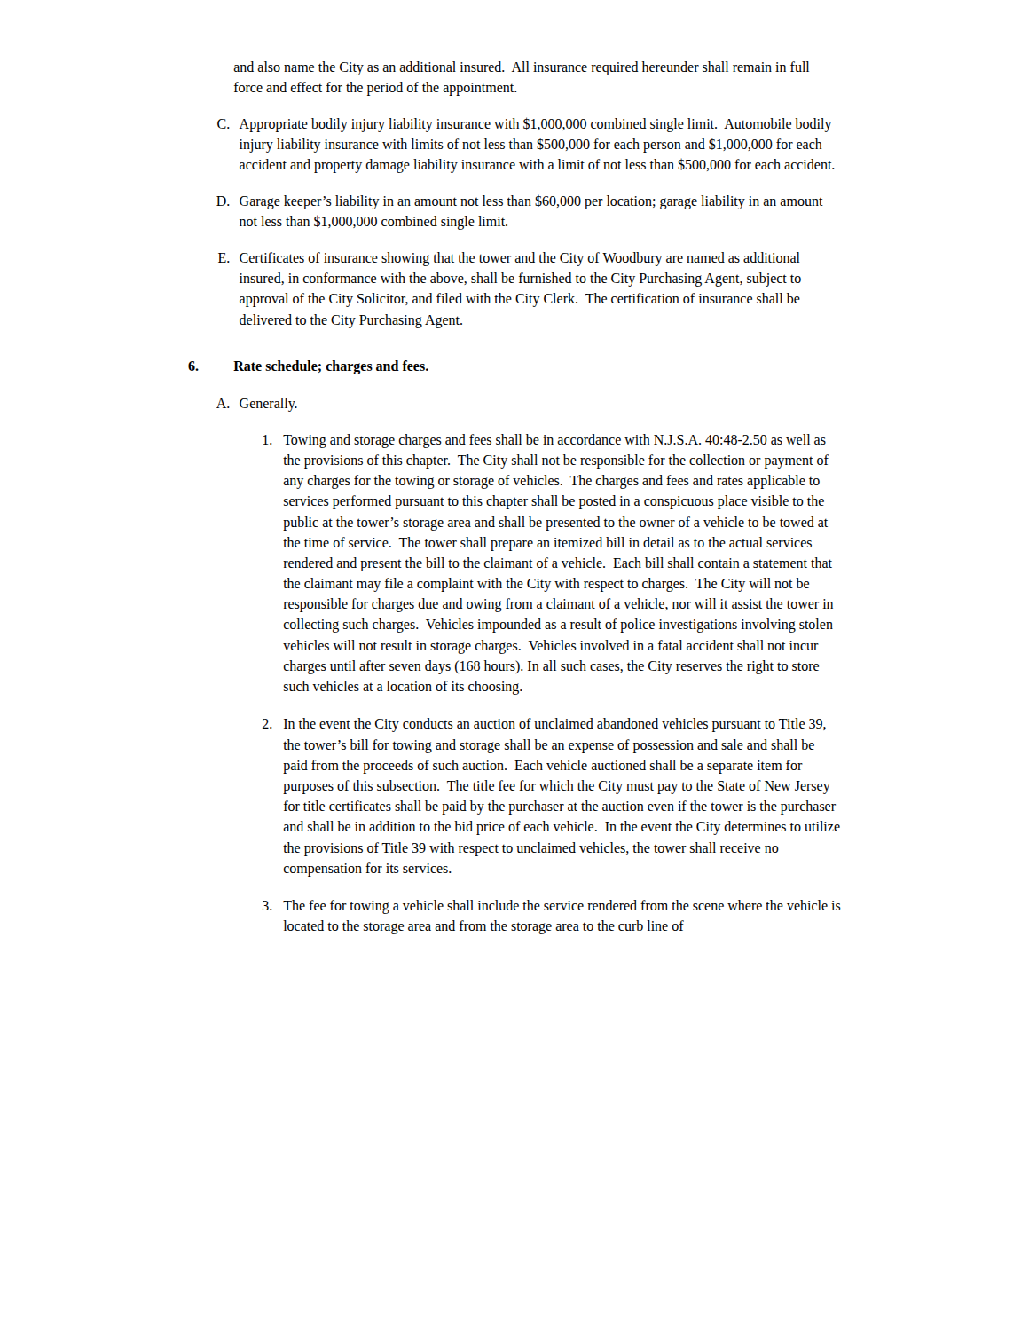and also name the City as an additional insured. All insurance required hereunder shall remain in full force and effect for the period of the appointment.
Appropriate bodily injury liability insurance with $1,000,000 combined single limit. Automobile bodily injury liability insurance with limits of not less than $500,000 for each person and $1,000,000 for each accident and property damage liability insurance with a limit of not less than $500,000 for each accident.
Garage keeper’s liability in an amount not less than $60,000 per location; garage liability in an amount not less than $1,000,000 combined single limit.
Certificates of insurance showing that the tower and the City of Woodbury are named as additional insured, in conformance with the above, shall be furnished to the City Purchasing Agent, subject to approval of the City Solicitor, and filed with the City Clerk. The certification of insurance shall be delivered to the City Purchasing Agent.
6. Rate schedule; charges and fees.
Generally.
Towing and storage charges and fees shall be in accordance with N.J.S.A. 40:48-2.50 as well as the provisions of this chapter. The City shall not be responsible for the collection or payment of any charges for the towing or storage of vehicles. The charges and fees and rates applicable to services performed pursuant to this chapter shall be posted in a conspicuous place visible to the public at the tower’s storage area and shall be presented to the owner of a vehicle to be towed at the time of service. The tower shall prepare an itemized bill in detail as to the actual services rendered and present the bill to the claimant of a vehicle. Each bill shall contain a statement that the claimant may file a complaint with the City with respect to charges. The City will not be responsible for charges due and owing from a claimant of a vehicle, nor will it assist the tower in collecting such charges. Vehicles impounded as a result of police investigations involving stolen vehicles will not result in storage charges. Vehicles involved in a fatal accident shall not incur charges until after seven days (168 hours). In all such cases, the City reserves the right to store such vehicles at a location of its choosing.
In the event the City conducts an auction of unclaimed abandoned vehicles pursuant to Title 39, the tower’s bill for towing and storage shall be an expense of possession and sale and shall be paid from the proceeds of such auction. Each vehicle auctioned shall be a separate item for purposes of this subsection. The title fee for which the City must pay to the State of New Jersey for title certificates shall be paid by the purchaser at the auction even if the tower is the purchaser and shall be in addition to the bid price of each vehicle. In the event the City determines to utilize the provisions of Title 39 with respect to unclaimed vehicles, the tower shall receive no compensation for its services.
The fee for towing a vehicle shall include the service rendered from the scene where the vehicle is located to the storage area and from the storage area to the curb line of